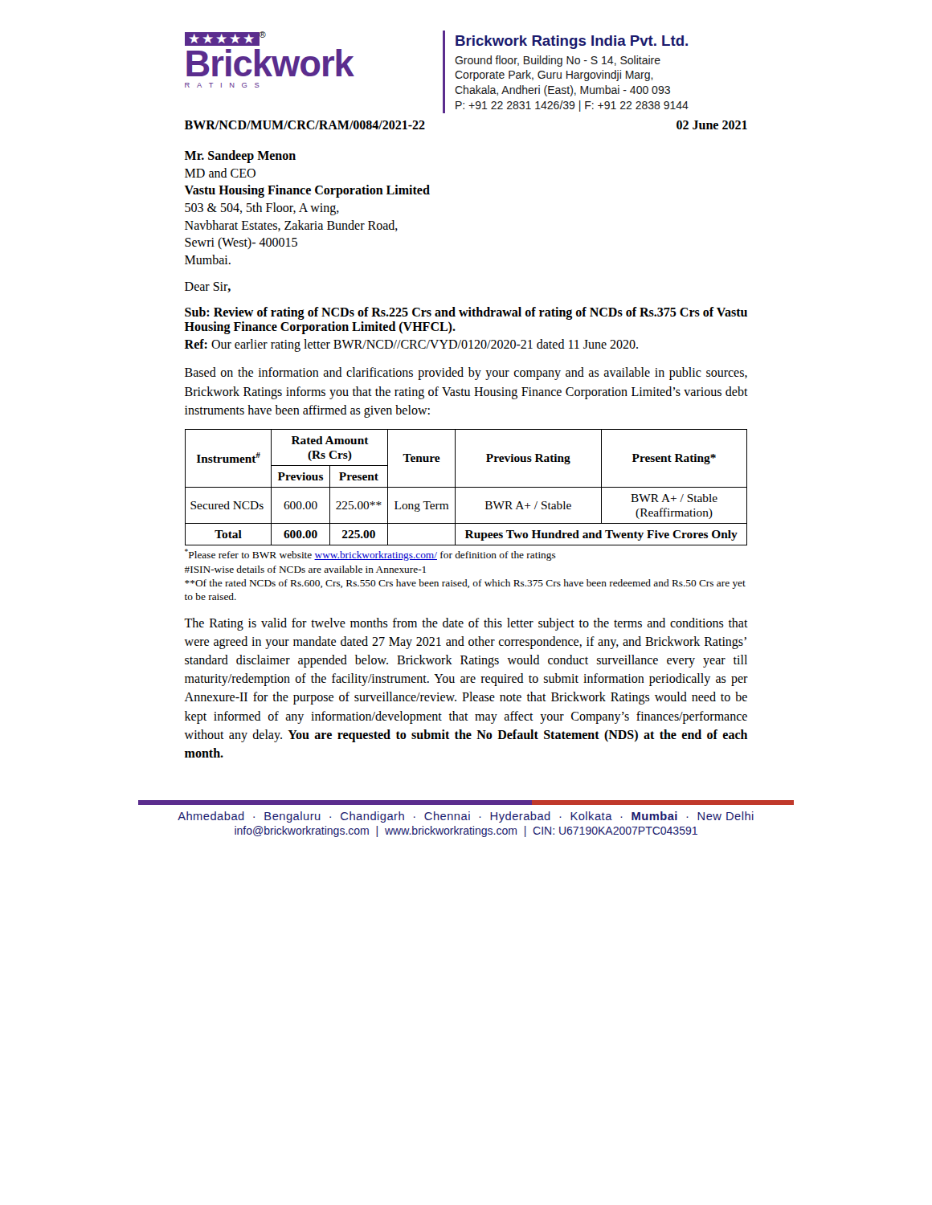★★★★★®
Brickwork
R A T I N G S
Brickwork Ratings India Pvt. Ltd.
Ground floor, Building No - S 14, Solitaire
Corporate Park, Guru Hargovindji Marg,
Chakala, Andheri (East), Mumbai - 400 093
P: +91 22 2831 1426/39 | F: +91 22 2838 9144
BWR/NCD/MUM/CRC/RAM/0084/2021-22
02 June 2021
Mr. Sandeep Menon
MD and CEO
Vastu Housing Finance Corporation Limited
503 & 504, 5th Floor, A wing,
Navbharat Estates, Zakaria Bunder Road,
Sewri (West)- 400015
Mumbai.
Dear Sir,
Sub: Review of rating of NCDs of Rs.225 Crs and withdrawal of rating of NCDs of Rs.375 Crs of Vastu Housing Finance Corporation Limited (VHFCL).
Ref: Our earlier rating letter BWR/NCD//CRC/VYD/0120/2020-21 dated 11 June 2020.
Based on the information and clarifications provided by your company and as available in public sources, Brickwork Ratings informs you that the rating of Vastu Housing Finance Corporation Limited’s various debt instruments have been affirmed as given below:
| Instrument # | Rated Amount (Rs Crs) | Tenure | Previous Rating | Present Rating* |
| --- | --- | --- | --- | --- |
| Previous | Present |
| Secured NCDs | 600.00 | 225.00** | Long Term | BWR A+ / Stable | BWR A+ / Stable (Reaffirmation) |
| Total | 600.00 | 225.00 | | Rupees Two Hundred and Twenty Five Crores Only |
*Please refer to BWR website www.brickworkratings.com/ for definition of the ratings
#ISIN-wise details of NCDs are available in Annexure-1
**Of the rated NCDs of Rs.600, Crs, Rs.550 Crs have been raised, of which Rs.375 Crs have been redeemed and Rs.50 Crs are yet to be raised.
The Rating is valid for twelve months from the date of this letter subject to the terms and conditions that were agreed in your mandate dated 27 May 2021 and other correspondence, if any, and Brickwork Ratings’ standard disclaimer appended below. Brickwork Ratings would conduct surveillance every year till maturity/redemption of the facility/instrument. You are required to submit information periodically as per Annexure-II for the purpose of surveillance/review. Please note that Brickwork Ratings would need to be kept informed of any information/development that may affect your Company’s finances/performance without any delay. You are requested to submit the No Default Statement (NDS) at the end of each month.
Ahmedabad · Bengaluru · Chandigarh · Chennai · Hyderabad · Kolkata · Mumbai · New Delhi
info@brickworkratings.com | www.brickworkratings.com | CIN: U67190KA2007PTC043591